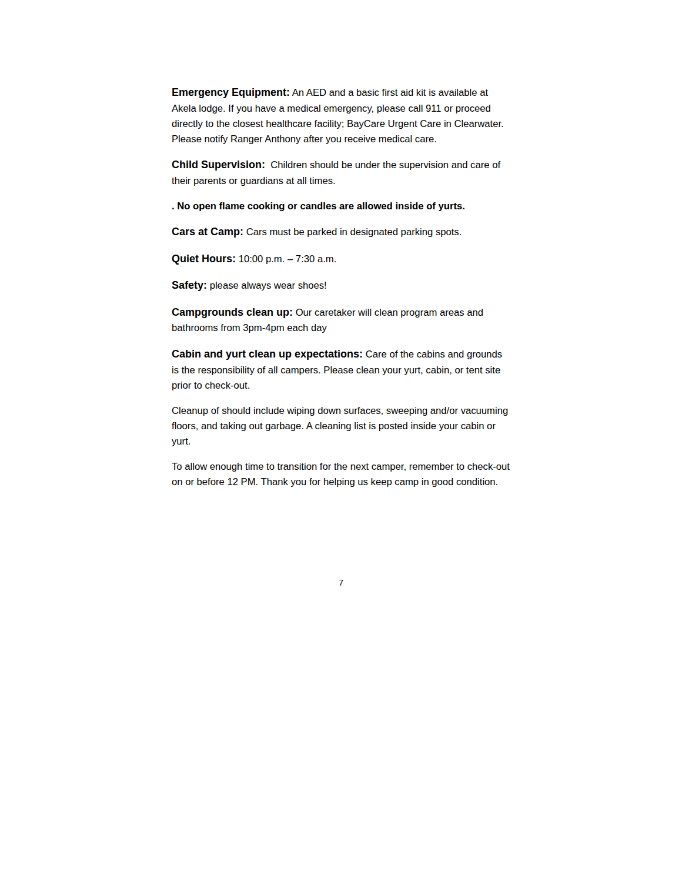Emergency Equipment: An AED and a basic first aid kit is available at Akela lodge. If you have a medical emergency, please call 911 or proceed directly to the closest healthcare facility; BayCare Urgent Care in Clearwater. Please notify Ranger Anthony after you receive medical care.
Child Supervision: Children should be under the supervision and care of their parents or guardians at all times.
. No open flame cooking or candles are allowed inside of yurts.
Cars at Camp: Cars must be parked in designated parking spots.
Quiet Hours: 10:00 p.m. – 7:30 a.m.
Safety: please always wear shoes!
Campgrounds clean up: Our caretaker will clean program areas and bathrooms from 3pm-4pm each day
Cabin and yurt clean up expectations: Care of the cabins and grounds is the responsibility of all campers. Please clean your yurt, cabin, or tent site prior to check-out.
Cleanup of should include wiping down surfaces, sweeping and/or vacuuming floors, and taking out garbage. A cleaning list is posted inside your cabin or yurt.
To allow enough time to transition for the next camper, remember to check-out on or before 12 PM. Thank you for helping us keep camp in good condition.
7